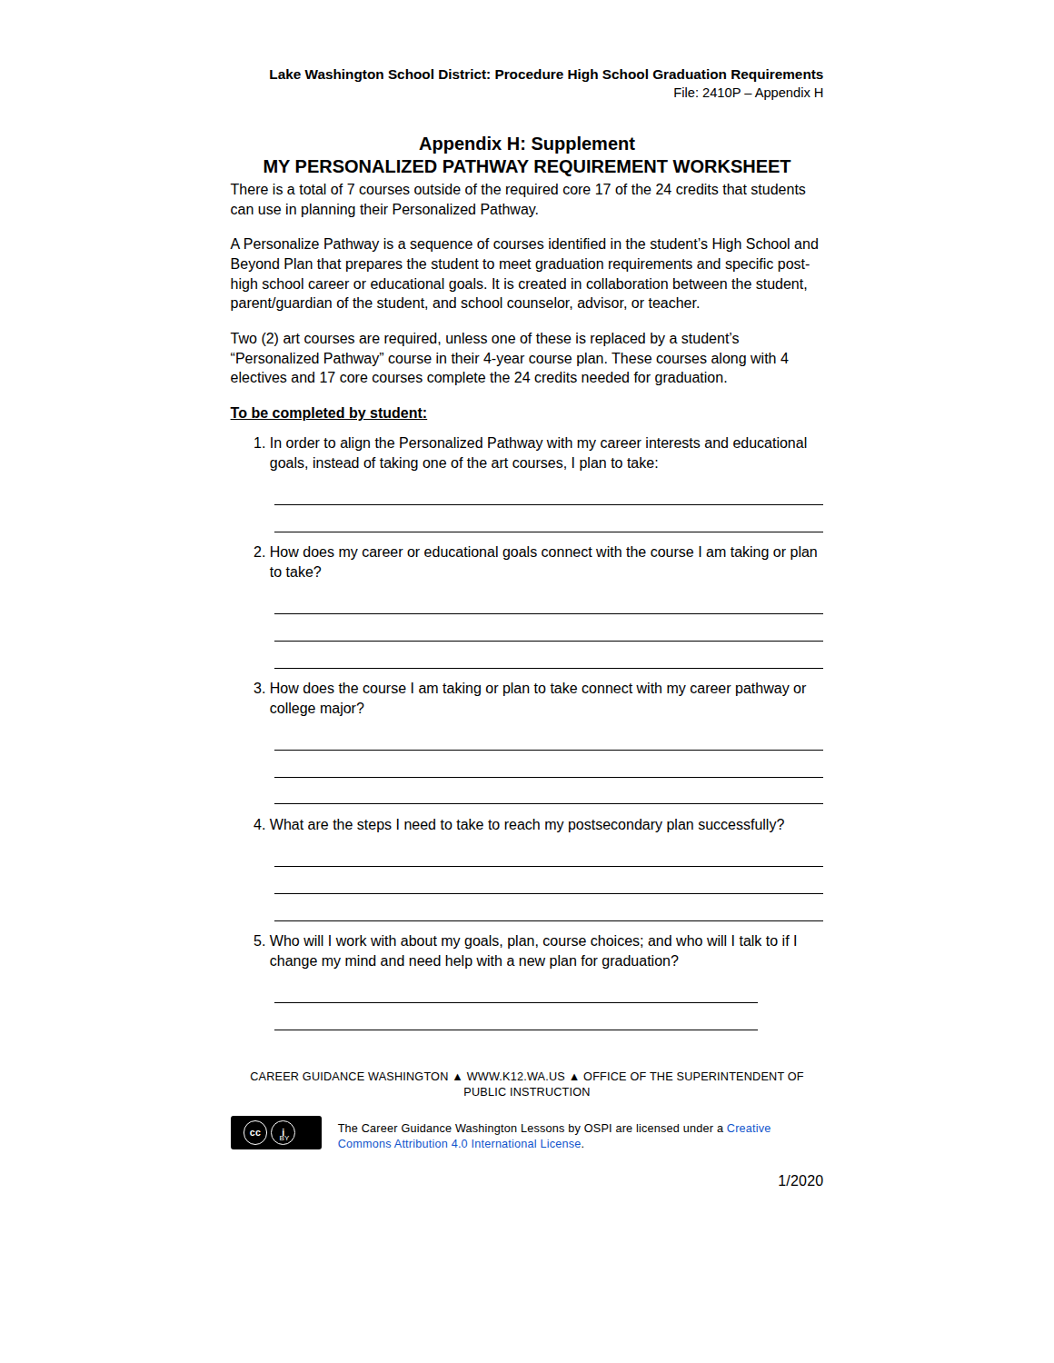Lake Washington School District: Procedure High School Graduation Requirements
File: 2410P – Appendix H
Appendix H: Supplement MY PERSONALIZED PATHWAY REQUIREMENT WORKSHEET
There is a total of 7 courses outside of the required core 17 of the 24 credits that students can use in planning their Personalized Pathway.
A Personalize Pathway is a sequence of courses identified in the student’s High School and Beyond Plan that prepares the student to meet graduation requirements and specific post-high school career or educational goals. It is created in collaboration between the student, parent/guardian of the student, and school counselor, advisor, or teacher.
Two (2) art courses are required, unless one of these is replaced by a student’s “Personalized Pathway” course in their 4-year course plan. These courses along with 4 electives and 17 core courses complete the 24 credits needed for graduation.
To be completed by student:
In order to align the Personalized Pathway with my career interests and educational goals, instead of taking one of the art courses, I plan to take:
How does my career or educational goals connect with the course I am taking or plan to take?
How does the course I am taking or plan to take connect with my career pathway or college major?
What are the steps I need to take to reach my postsecondary plan successfully?
Who will I work with about my goals, plan, course choices; and who will I talk to if I change my mind and need help with a new plan for graduation?
CAREER GUIDANCE WASHINGTON ▲ WWW.K12.WA.US ▲ OFFICE OF THE SUPERINTENDENT OF PUBLIC INSTRUCTION
cc i BY
The Career Guidance Washington Lessons by OSPI are licensed under a Creative Commons Attribution 4.0 International License.
1/2020